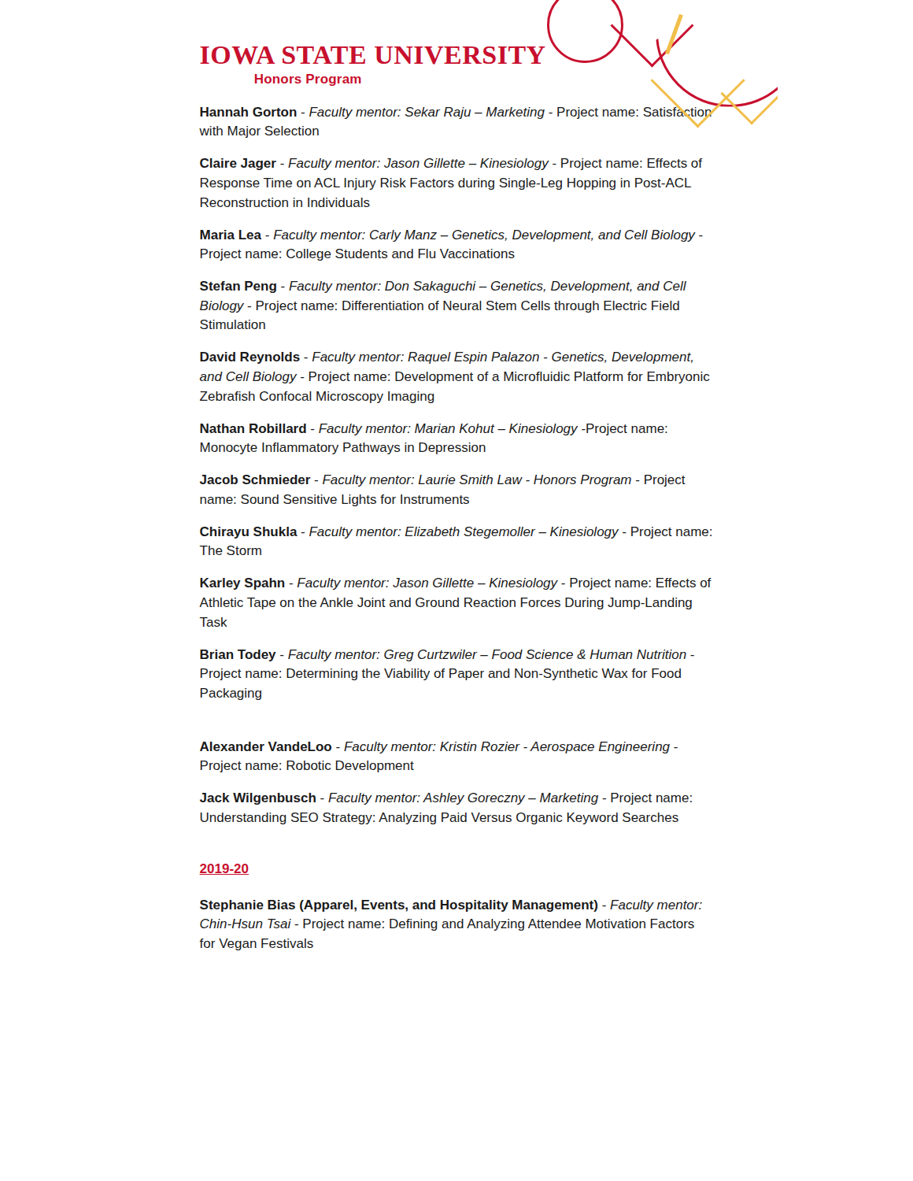IOWA STATE UNIVERSITY
Honors Program
Hannah Gorton - Faculty mentor: Sekar Raju – Marketing - Project name: Satisfaction with Major Selection
Claire Jager - Faculty mentor: Jason Gillette – Kinesiology - Project name: Effects of Response Time on ACL Injury Risk Factors during Single-Leg Hopping in Post-ACL Reconstruction in Individuals
Maria Lea - Faculty mentor: Carly Manz – Genetics, Development, and Cell Biology - Project name: College Students and Flu Vaccinations
Stefan Peng - Faculty mentor: Don Sakaguchi – Genetics, Development, and Cell Biology - Project name: Differentiation of Neural Stem Cells through Electric Field Stimulation
David Reynolds - Faculty mentor: Raquel Espin Palazon - Genetics, Development, and Cell Biology - Project name: Development of a Microfluidic Platform for Embryonic Zebrafish Confocal Microscopy Imaging
Nathan Robillard - Faculty mentor: Marian Kohut – Kinesiology -Project name: Monocyte Inflammatory Pathways in Depression
Jacob Schmieder - Faculty mentor: Laurie Smith Law - Honors Program - Project name: Sound Sensitive Lights for Instruments
Chirayu Shukla - Faculty mentor: Elizabeth Stegemoller – Kinesiology - Project name: The Storm
Karley Spahn - Faculty mentor: Jason Gillette – Kinesiology - Project name: Effects of Athletic Tape on the Ankle Joint and Ground Reaction Forces During Jump-Landing Task
Brian Todey - Faculty mentor: Greg Curtzwiler – Food Science & Human Nutrition - Project name: Determining the Viability of Paper and Non-Synthetic Wax for Food Packaging
Alexander VandeLoo - Faculty mentor: Kristin Rozier - Aerospace Engineering - Project name: Robotic Development
Jack Wilgenbusch - Faculty mentor: Ashley Goreczny – Marketing - Project name: Understanding SEO Strategy: Analyzing Paid Versus Organic Keyword Searches
2019-20
Stephanie Bias (Apparel, Events, and Hospitality Management) - Faculty mentor: Chin-Hsun Tsai - Project name: Defining and Analyzing Attendee Motivation Factors for Vegan Festivals